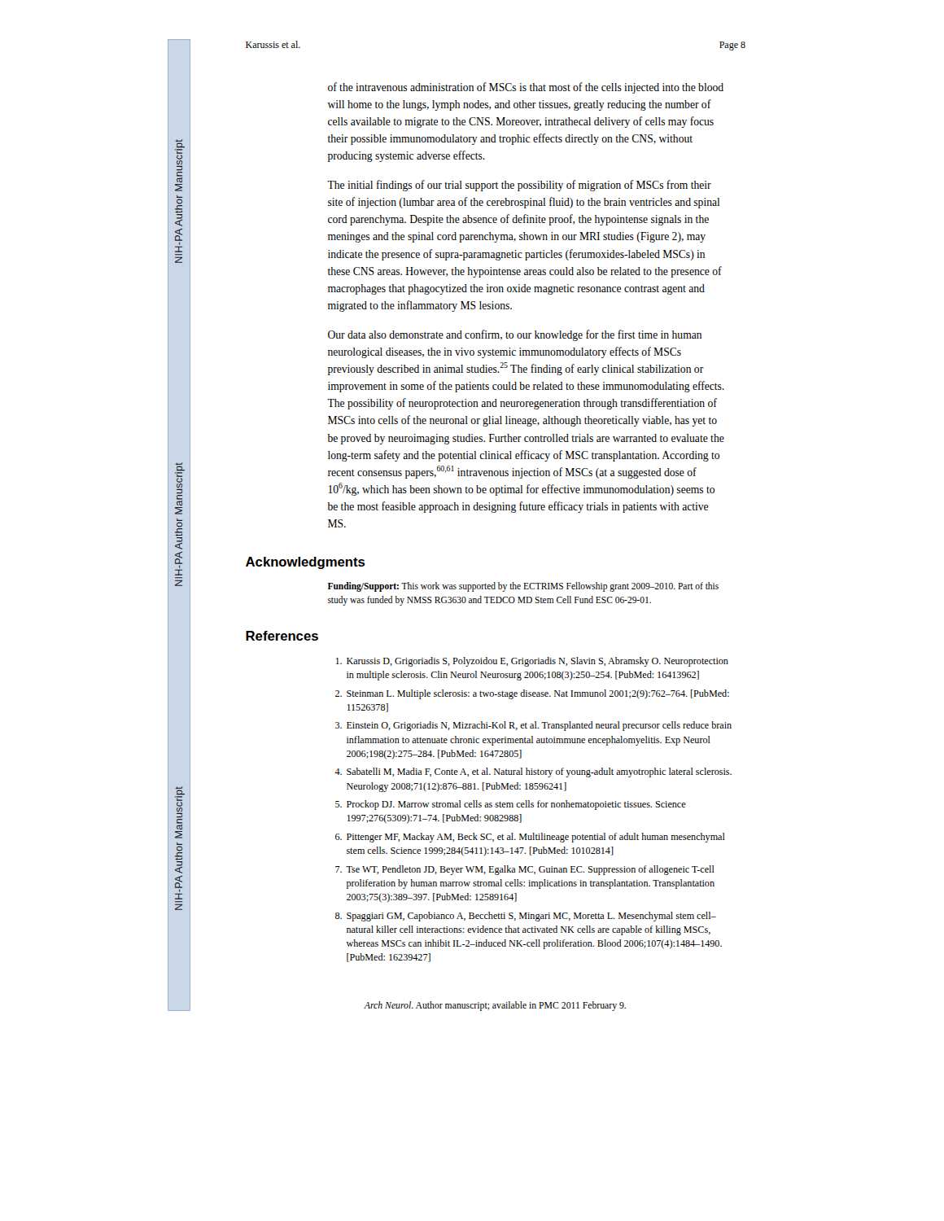NIH-PA Author Manuscript NIH-PA Author Manuscript NIH-PA Author Manuscript
Karussis et al.
Page 8
of the intravenous administration of MSCs is that most of the cells injected into the blood will home to the lungs, lymph nodes, and other tissues, greatly reducing the number of cells available to migrate to the CNS. Moreover, intrathecal delivery of cells may focus their possible immunomodulatory and trophic effects directly on the CNS, without producing systemic adverse effects.
The initial findings of our trial support the possibility of migration of MSCs from their site of injection (lumbar area of the cerebrospinal fluid) to the brain ventricles and spinal cord parenchyma. Despite the absence of definite proof, the hypointense signals in the meninges and the spinal cord parenchyma, shown in our MRI studies (Figure 2), may indicate the presence of supra-paramagnetic particles (ferumoxides-labeled MSCs) in these CNS areas. However, the hypointense areas could also be related to the presence of macrophages that phagocytized the iron oxide magnetic resonance contrast agent and migrated to the inflammatory MS lesions.
Our data also demonstrate and confirm, to our knowledge for the first time in human neurological diseases, the in vivo systemic immunomodulatory effects of MSCs previously described in animal studies.25 The finding of early clinical stabilization or improvement in some of the patients could be related to these immunomodulating effects. The possibility of neuroprotection and neuroregeneration through transdifferentiation of MSCs into cells of the neuronal or glial lineage, although theoretically viable, has yet to be proved by neuroimaging studies. Further controlled trials are warranted to evaluate the long-term safety and the potential clinical efficacy of MSC transplantation. According to recent consensus papers,60,61 intravenous injection of MSCs (at a suggested dose of 106/kg, which has been shown to be optimal for effective immunomodulation) seems to be the most feasible approach in designing future efficacy trials in patients with active MS.
Acknowledgments
Funding/Support: This work was supported by the ECTRIMS Fellowship grant 2009–2010. Part of this study was funded by NMSS RG3630 and TEDCO MD Stem Cell Fund ESC 06-29-01.
References
Karussis D, Grigoriadis S, Polyzoidou E, Grigoriadis N, Slavin S, Abramsky O. Neuroprotection in multiple sclerosis. Clin Neurol Neurosurg 2006;108(3):250–254. [PubMed: 16413962]
Steinman L. Multiple sclerosis: a two-stage disease. Nat Immunol 2001;2(9):762–764. [PubMed: 11526378]
Einstein O, Grigoriadis N, Mizrachi-Kol R, et al. Transplanted neural precursor cells reduce brain inflammation to attenuate chronic experimental autoimmune encephalomyelitis. Exp Neurol 2006;198(2):275–284. [PubMed: 16472805]
Sabatelli M, Madia F, Conte A, et al. Natural history of young-adult amyotrophic lateral sclerosis. Neurology 2008;71(12):876–881. [PubMed: 18596241]
Prockop DJ. Marrow stromal cells as stem cells for nonhematopoietic tissues. Science 1997;276(5309):71–74. [PubMed: 9082988]
Pittenger MF, Mackay AM, Beck SC, et al. Multilineage potential of adult human mesenchymal stem cells. Science 1999;284(5411):143–147. [PubMed: 10102814]
Tse WT, Pendleton JD, Beyer WM, Egalka MC, Guinan EC. Suppression of allogeneic T-cell proliferation by human marrow stromal cells: implications in transplantation. Transplantation 2003;75(3):389–397. [PubMed: 12589164]
Spaggiari GM, Capobianco A, Becchetti S, Mingari MC, Moretta L. Mesenchymal stem cell–natural killer cell interactions: evidence that activated NK cells are capable of killing MSCs, whereas MSCs can inhibit IL-2–induced NK-cell proliferation. Blood 2006;107(4):1484–1490. [PubMed: 16239427]
Arch Neurol. Author manuscript; available in PMC 2011 February 9.